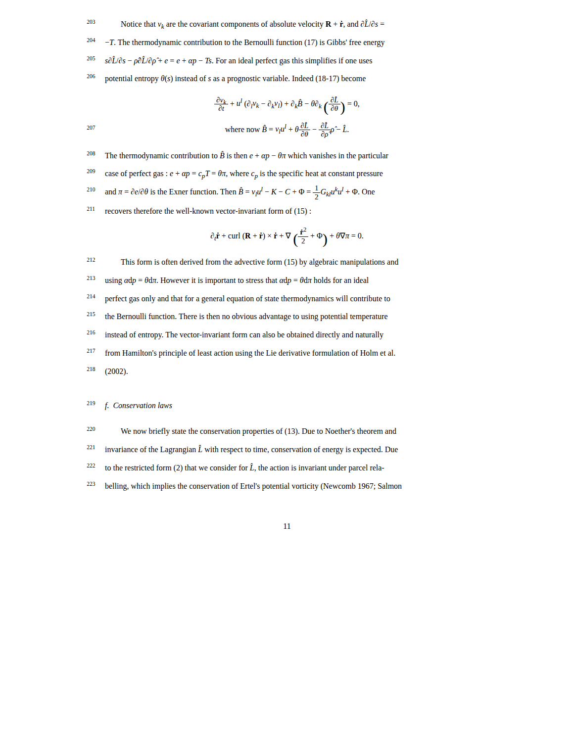203 Notice that vk are the covariant components of absolute velocity R + ṙ, and ∂L̂/∂s =
204 −T. The thermodynamic contribution to the Bernoulli function (17) is Gibbs' free energy
205 s∂L̂/∂s − ρ̂∂L̂/∂ρ̂ + e = e + αp − Ts. For an ideal perfect gas this simplifies if one uses
206 potential entropy θ(s) instead of s as a prognostic variable. Indeed (18-17) become
∂vk∂t + ul (∂lvk − ∂kvl) + ∂kB̂ − θ∂k (∂L̂∂θ) = 0,
207
where now B̂ = vlul + θ∂L̂∂θ − ∂L̂∂ρ̂ρ̂ − L̂.
208 The thermodynamic contribution to B̂ is then e + αp − θπ which vanishes in the particular
209 case of perfect gas : e + αp = cpT = θπ, where cp is the specific heat at constant pressure
210 and π = ∂e/∂θ is the Exner function. Then B̂ = vlul − K − C + Φ = 12 Gklukul + Φ. One
211 recovers therefore the well-known vector-invariant form of (15) :
∂tṙ + curl (R + ṙ) × ṙ + ∇ (ṙ22 + Φ) + θ∇π = 0.
212 This form is often derived from the advective form (15) by algebraic manipulations and
213 using αdp = θdπ. However it is important to stress that αdp = θdπ holds for an ideal
214 perfect gas only and that for a general equation of state thermodynamics will contribute to
215 the Bernoulli function. There is then no obvious advantage to using potential temperature
216 instead of entropy. The vector-invariant form can also be obtained directly and naturally
217 from Hamilton's principle of least action using the Lie derivative formulation of Holm et al.
218 (2002).
219f. Conservation laws
220 We now briefly state the conservation properties of (13). Due to Noether's theorem and
221 invariance of the Lagrangian L̂ with respect to time, conservation of energy is expected. Due
222 to the restricted form (2) that we consider for L̂, the action is invariant under parcel rela-
223 belling, which implies the conservation of Ertel's potential vorticity (Newcomb 1967; Salmon
11